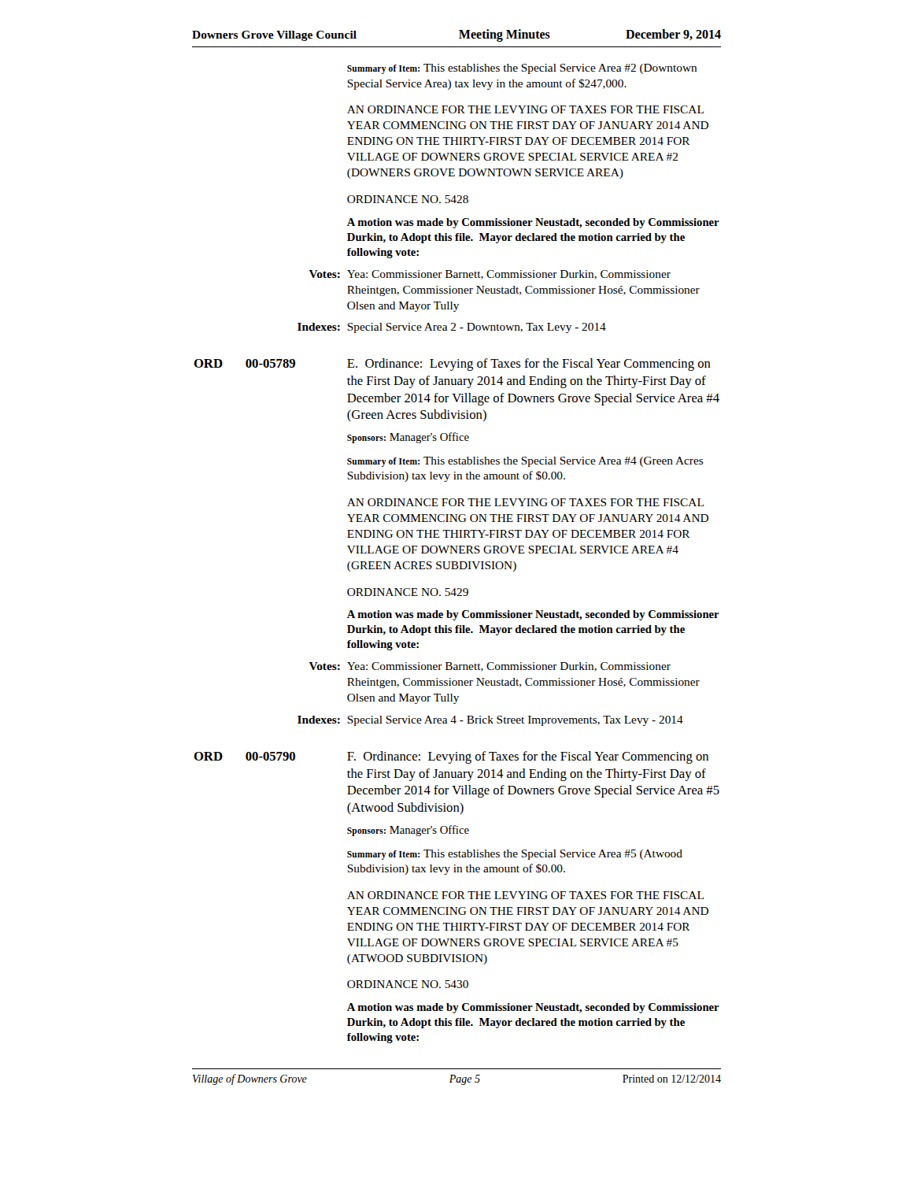Downers Grove Village Council
Meeting Minutes
December 9, 2014
Summary of Item: This establishes the Special Service Area #2 (Downtown Special Service Area) tax levy in the amount of $247,000.
AN ORDINANCE FOR THE LEVYING OF TAXES FOR THE FISCAL YEAR COMMENCING ON THE FIRST DAY OF JANUARY 2014 AND ENDING ON THE THIRTY-FIRST DAY OF DECEMBER 2014 FOR VILLAGE OF DOWNERS GROVE SPECIAL SERVICE AREA #2 (DOWNERS GROVE DOWNTOWN SERVICE AREA)
ORDINANCE NO. 5428
A motion was made by Commissioner Neustadt, seconded by Commissioner Durkin, to Adopt this file. Mayor declared the motion carried by the following vote:
Votes:
Yea: Commissioner Barnett, Commissioner Durkin, Commissioner Rheintgen, Commissioner Neustadt, Commissioner Hosé, Commissioner Olsen and Mayor Tully
Indexes:
Special Service Area 2 - Downtown, Tax Levy - 2014
ORD 00-05789
E. Ordinance: Levying of Taxes for the Fiscal Year Commencing on the First Day of January 2014 and Ending on the Thirty-First Day of December 2014 for Village of Downers Grove Special Service Area #4 (Green Acres Subdivision)
Sponsors: Manager's Office
Summary of Item: This establishes the Special Service Area #4 (Green Acres Subdivision) tax levy in the amount of $0.00.
AN ORDINANCE FOR THE LEVYING OF TAXES FOR THE FISCAL YEAR COMMENCING ON THE FIRST DAY OF JANUARY 2014 AND ENDING ON THE THIRTY-FIRST DAY OF DECEMBER 2014 FOR VILLAGE OF DOWNERS GROVE SPECIAL SERVICE AREA #4 (GREEN ACRES SUBDIVISION)
ORDINANCE NO. 5429
A motion was made by Commissioner Neustadt, seconded by Commissioner Durkin, to Adopt this file. Mayor declared the motion carried by the following vote:
Votes:
Yea: Commissioner Barnett, Commissioner Durkin, Commissioner Rheintgen, Commissioner Neustadt, Commissioner Hosé, Commissioner Olsen and Mayor Tully
Indexes:
Special Service Area 4 - Brick Street Improvements, Tax Levy - 2014
ORD 00-05790
F. Ordinance: Levying of Taxes for the Fiscal Year Commencing on the First Day of January 2014 and Ending on the Thirty-First Day of December 2014 for Village of Downers Grove Special Service Area #5 (Atwood Subdivision)
Sponsors: Manager's Office
Summary of Item: This establishes the Special Service Area #5 (Atwood Subdivision) tax levy in the amount of $0.00.
AN ORDINANCE FOR THE LEVYING OF TAXES FOR THE FISCAL YEAR COMMENCING ON THE FIRST DAY OF JANUARY 2014 AND ENDING ON THE THIRTY-FIRST DAY OF DECEMBER 2014 FOR VILLAGE OF DOWNERS GROVE SPECIAL SERVICE AREA #5 (ATWOOD SUBDIVISION)
ORDINANCE NO. 5430
A motion was made by Commissioner Neustadt, seconded by Commissioner Durkin, to Adopt this file. Mayor declared the motion carried by the following vote:
Village of Downers Grove
Page 5
Printed on 12/12/2014